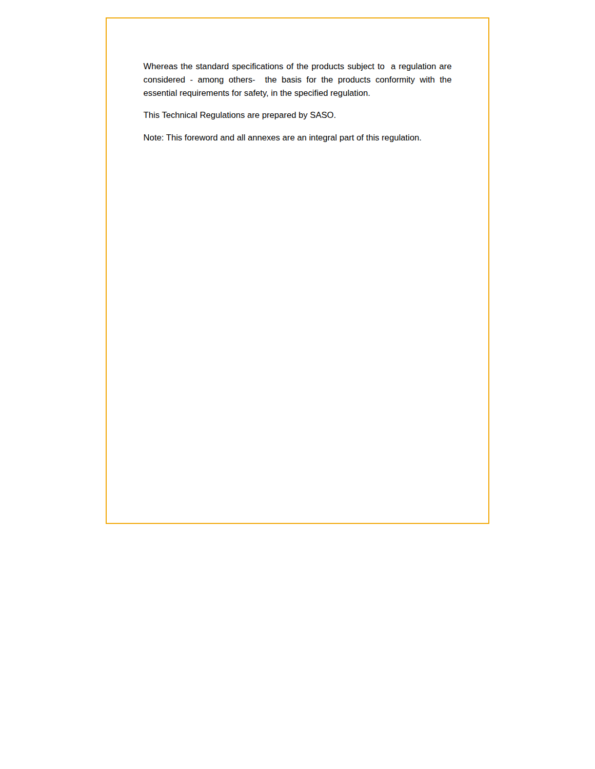Whereas the standard specifications of the products subject to a regulation are considered - among others- the basis for the products conformity with the essential requirements for safety, in the specified regulation.
This Technical Regulations are prepared by SASO.
Note: This foreword and all annexes are an integral part of this regulation.